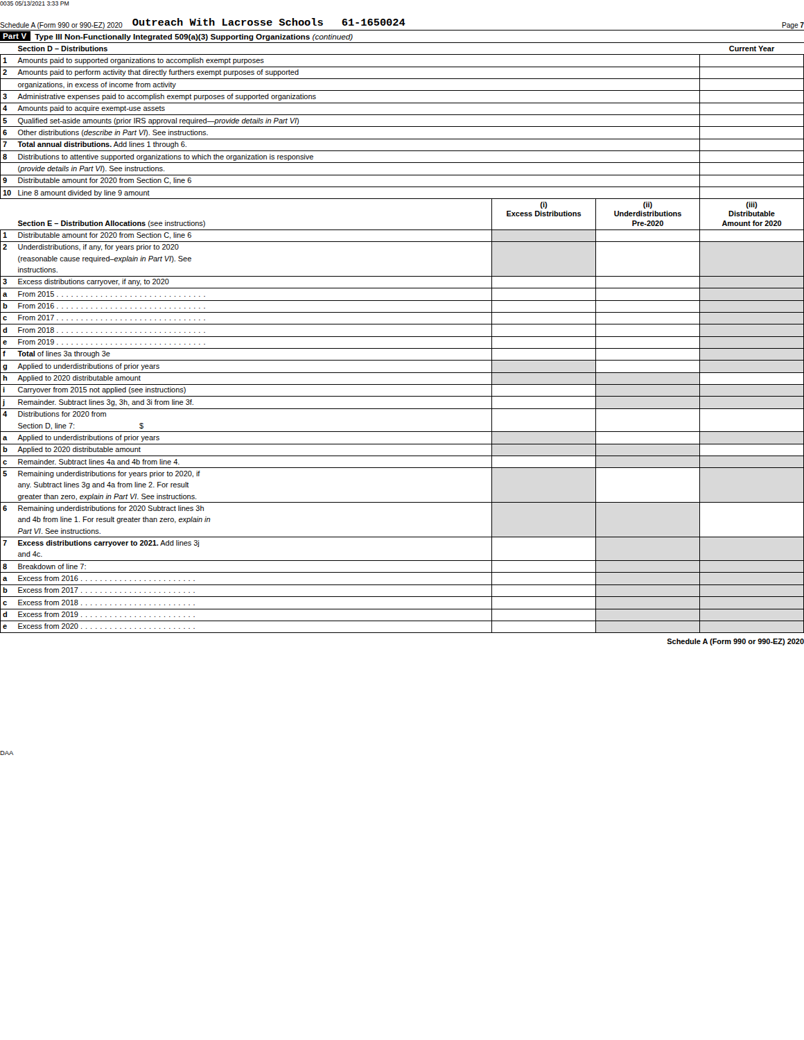0035 05/13/2021 3:33 PM
Schedule A (Form 990 or 990-EZ) 2020 Outreach With Lacrosse Schools 61-1650024 Page 7
Part V Type III Non-Functionally Integrated 509(a)(3) Supporting Organizations (continued)
| | Section D – Distributions | | | Current Year |
| 1 | Amounts paid to supported organizations to accomplish exempt purposes | |
| 2 | Amounts paid to perform activity that directly furthers exempt purposes of supported | |
| | organizations, in excess of income from activity | |
| 3 | Administrative expenses paid to accomplish exempt purposes of supported organizations | |
| 4 | Amounts paid to acquire exempt-use assets | |
| 5 | Qualified set-aside amounts (prior IRS approval required— provide details in Part VI ) | |
| 6 | Other distributions ( describe in Part VI ). See instructions. | |
| 7 | Total annual distributions. Add lines 1 through 6. | |
| 8 | Distributions to attentive supported organizations to which the organization is responsive | |
| | ( provide details in Part VI ). See instructions. | |
| 9 | Distributable amount for 2020 from Section C, line 6 | |
| 10 | Line 8 amount divided by line 9 amount | |
| | Section E – Distribution Allocations (see instructions) | (i) Excess Distributions | (ii) Underdistributions Pre-2020 | (iii) Distributable Amount for 2020 |
| 1 | Distributable amount for 2020 from Section C, line 6 | | | |
| 2 | Underdistributions, if any, for years prior to 2020 | | | |
| (reasonable cause required– explain in Part VI ). See |
| instructions. |
| 3 | Excess distributions carryover, if any, to 2020 | | | |
| a | From 2015 . . . . . . . . . . . . . . . . . . . . . . . . . . . . . . . | | | |
| b | From 2016 . . . . . . . . . . . . . . . . . . . . . . . . . . . . . . . | | | |
| c | From 2017 . . . . . . . . . . . . . . . . . . . . . . . . . . . . . . . | | | |
| d | From 2018 . . . . . . . . . . . . . . . . . . . . . . . . . . . . . . . | | | |
| e | From 2019 . . . . . . . . . . . . . . . . . . . . . . . . . . . . . . . | | | |
| f | Total of lines 3a through 3e | | | |
| g | Applied to underdistributions of prior years | | | |
| h | Applied to 2020 distributable amount | | | |
| i | Carryover from 2015 not applied (see instructions) | | | |
| j | Remainder. Subtract lines 3g, 3h, and 3i from line 3f. | | | |
| 4 | Distributions for 2020 from | | | |
| Section D, line 7: $ |
| a | Applied to underdistributions of prior years | | | |
| b | Applied to 2020 distributable amount | | | |
| c | Remainder. Subtract lines 4a and 4b from line 4. | | | |
| 5 | Remaining underdistributions for years prior to 2020, if | | | |
| any. Subtract lines 3g and 4a from line 2. For result |
| greater than zero, explain in Part VI . See instructions. |
| 6 | Remaining underdistributions for 2020 Subtract lines 3h | | | |
| and 4b from line 1. For result greater than zero, explain in |
| Part VI . See instructions. |
| 7 | Excess distributions carryover to 2021. Add lines 3j | | | |
| and 4c. |
| 8 | Breakdown of line 7: | | | |
| a | Excess from 2016 . . . . . . . . . . . . . . . . . . . . . . . . | | | |
| b | Excess from 2017 . . . . . . . . . . . . . . . . . . . . . . . . | | | |
| c | Excess from 2018 . . . . . . . . . . . . . . . . . . . . . . . . | | | |
| d | Excess from 2019 . . . . . . . . . . . . . . . . . . . . . . . . | | | |
| e | Excess from 2020 . . . . . . . . . . . . . . . . . . . . . . . . | | | |
Schedule A (Form 990 or 990-EZ) 2020
DAA